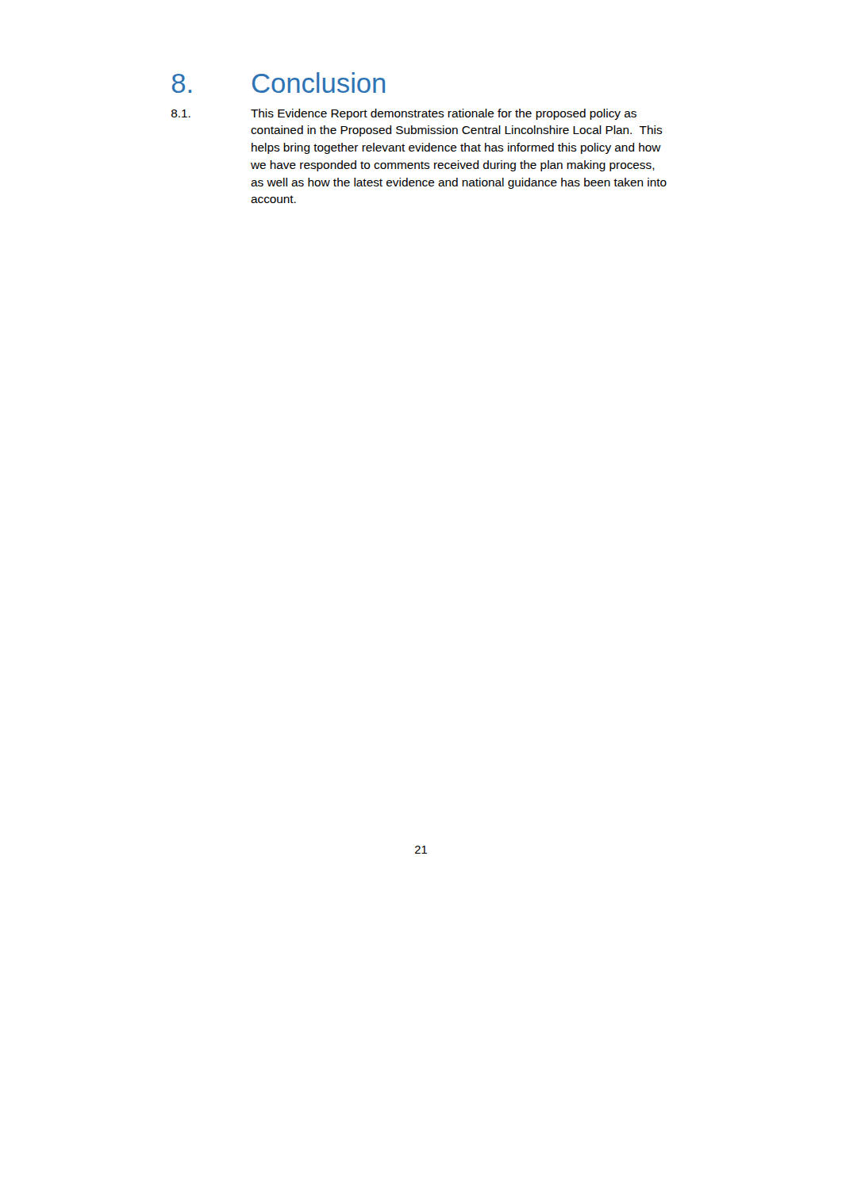8. Conclusion
8.1. This Evidence Report demonstrates rationale for the proposed policy as contained in the Proposed Submission Central Lincolnshire Local Plan. This helps bring together relevant evidence that has informed this policy and how we have responded to comments received during the plan making process, as well as how the latest evidence and national guidance has been taken into account.
21